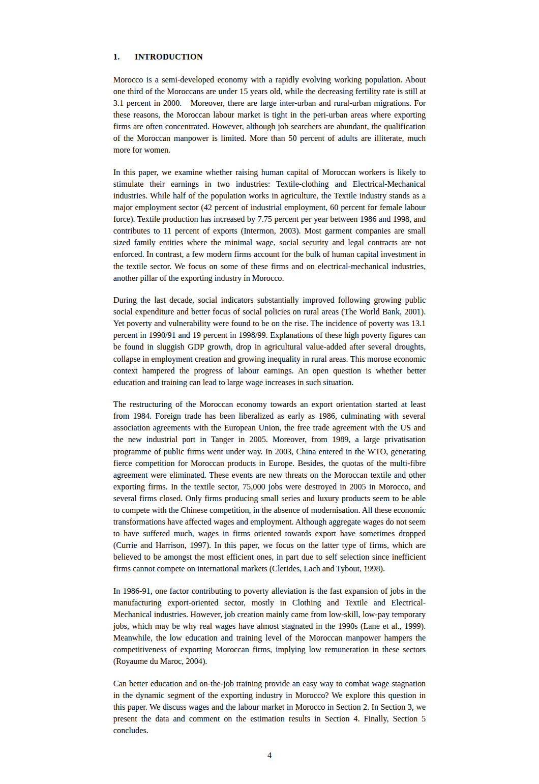1. INTRODUCTION
Morocco is a semi-developed economy with a rapidly evolving working population. About one third of the Moroccans are under 15 years old, while the decreasing fertility rate is still at 3.1 percent in 2000. Moreover, there are large inter-urban and rural-urban migrations. For these reasons, the Moroccan labour market is tight in the peri-urban areas where exporting firms are often concentrated. However, although job searchers are abundant, the qualification of the Moroccan manpower is limited. More than 50 percent of adults are illiterate, much more for women.
In this paper, we examine whether raising human capital of Moroccan workers is likely to stimulate their earnings in two industries: Textile-clothing and Electrical-Mechanical industries. While half of the population works in agriculture, the Textile industry stands as a major employment sector (42 percent of industrial employment, 60 percent for female labour force). Textile production has increased by 7.75 percent per year between 1986 and 1998, and contributes to 11 percent of exports (Intermon, 2003). Most garment companies are small sized family entities where the minimal wage, social security and legal contracts are not enforced. In contrast, a few modern firms account for the bulk of human capital investment in the textile sector. We focus on some of these firms and on electrical-mechanical industries, another pillar of the exporting industry in Morocco.
During the last decade, social indicators substantially improved following growing public social expenditure and better focus of social policies on rural areas (The World Bank, 2001). Yet poverty and vulnerability were found to be on the rise. The incidence of poverty was 13.1 percent in 1990/91 and 19 percent in 1998/99. Explanations of these high poverty figures can be found in sluggish GDP growth, drop in agricultural value-added after several droughts, collapse in employment creation and growing inequality in rural areas. This morose economic context hampered the progress of labour earnings. An open question is whether better education and training can lead to large wage increases in such situation.
The restructuring of the Moroccan economy towards an export orientation started at least from 1984. Foreign trade has been liberalized as early as 1986, culminating with several association agreements with the European Union, the free trade agreement with the US and the new industrial port in Tanger in 2005. Moreover, from 1989, a large privatisation programme of public firms went under way. In 2003, China entered in the WTO, generating fierce competition for Moroccan products in Europe. Besides, the quotas of the multi-fibre agreement were eliminated. These events are new threats on the Moroccan textile and other exporting firms. In the textile sector, 75,000 jobs were destroyed in 2005 in Morocco, and several firms closed. Only firms producing small series and luxury products seem to be able to compete with the Chinese competition, in the absence of modernisation. All these economic transformations have affected wages and employment. Although aggregate wages do not seem to have suffered much, wages in firms oriented towards export have sometimes dropped (Currie and Harrison, 1997). In this paper, we focus on the latter type of firms, which are believed to be amongst the most efficient ones, in part due to self selection since inefficient firms cannot compete on international markets (Clerides, Lach and Tybout, 1998).
In 1986-91, one factor contributing to poverty alleviation is the fast expansion of jobs in the manufacturing export-oriented sector, mostly in Clothing and Textile and Electrical-Mechanical industries. However, job creation mainly came from low-skill, low-pay temporary jobs, which may be why real wages have almost stagnated in the 1990s (Lane et al., 1999). Meanwhile, the low education and training level of the Moroccan manpower hampers the competitiveness of exporting Moroccan firms, implying low remuneration in these sectors (Royaume du Maroc, 2004).
Can better education and on-the-job training provide an easy way to combat wage stagnation in the dynamic segment of the exporting industry in Morocco? We explore this question in this paper. We discuss wages and the labour market in Morocco in Section 2. In Section 3, we present the data and comment on the estimation results in Section 4. Finally, Section 5 concludes.
4